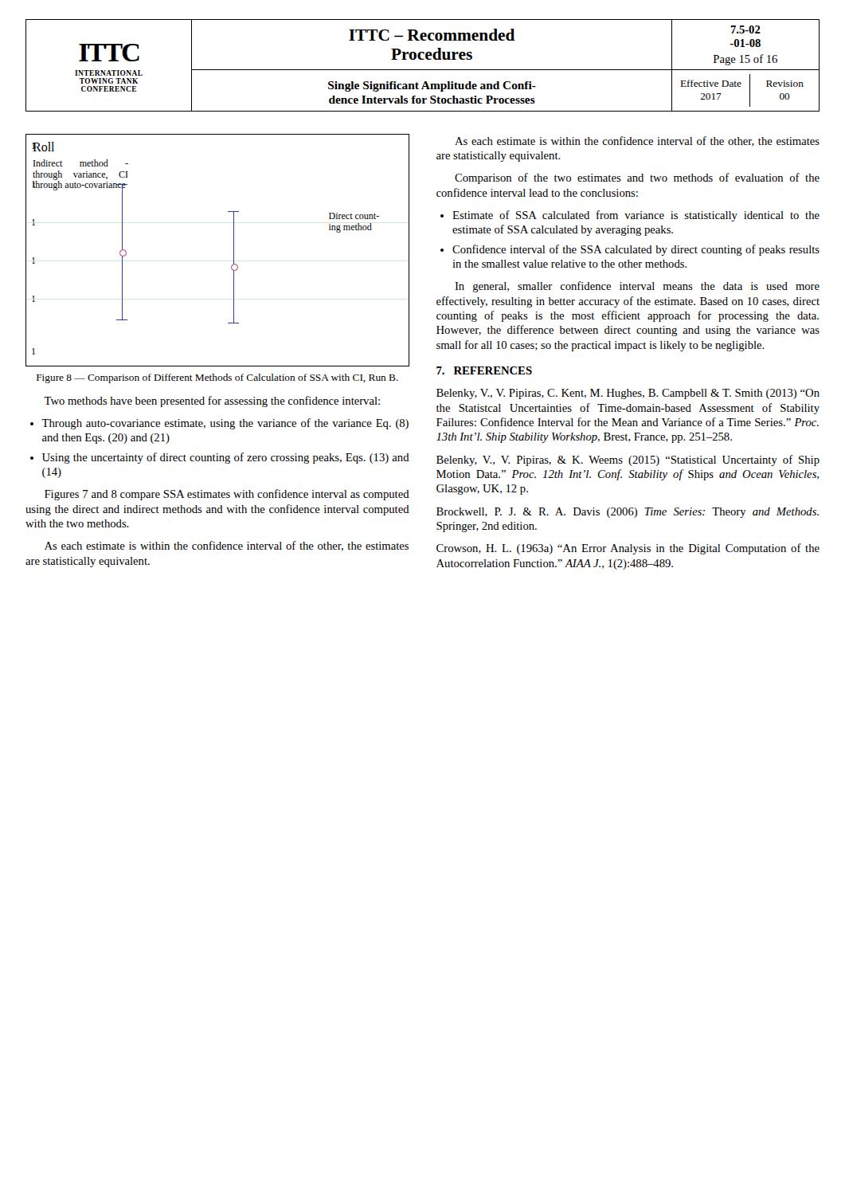| ITTC INTERNATIONAL TOWING TANK CONFERENCE | ITTC – Recommended Procedures | 7.5-02 -01-08 Page 15 of 16 |
| Single Significant Amplitude and Confi- dence Intervals for Stochastic Processes | / Effective Date 2017 / Revision 00 / |
1
1
1
1
1
1
Roll
Indirect method - through variance, CI through auto-covariance
Direct count-
ing method
Figure 8 — Comparison of Different Methods of Calculation of SSA with CI, Run B.
Two methods have been presented for assessing the confidence interval:
Through auto-covariance estimate, using the variance of the variance Eq. (8) and then Eqs. (20) and (21)
Using the uncertainty of direct counting of zero crossing peaks, Eqs. (13) and (14)
Figures 7 and 8 compare SSA estimates with confidence interval as computed using the direct and indirect methods and with the confidence interval computed with the two methods.
As each estimate is within the confidence interval of the other, the estimates are statistically equivalent.
As each estimate is within the confidence interval of the other, the estimates are statistically equivalent.
Comparison of the two estimates and two methods of evaluation of the confidence interval lead to the conclusions:
Estimate of SSA calculated from variance is statistically identical to the estimate of SSA calculated by averaging peaks.
Confidence interval of the SSA calculated by direct counting of peaks results in the smallest value relative to the other methods.
In general, smaller confidence interval means the data is used more effectively, resulting in better accuracy of the estimate. Based on 10 cases, direct counting of peaks is the most efficient approach for processing the data. However, the difference between direct counting and using the variance was small for all 10 cases; so the practical impact is likely to be negligible.
7. REFERENCES
Belenky, V., V. Pipiras, C. Kent, M. Hughes, B. Campbell & T. Smith (2013) “On the Statistcal Uncertainties of Time-domain-based Assessment of Stability Failures: Confidence Interval for the Mean and Variance of a Time Series.” Proc. 13th Int’l. Ship Stability Workshop, Brest, France, pp. 251–258.
Belenky, V., V. Pipiras, & K. Weems (2015) “Statistical Uncertainty of Ship Motion Data.” Proc. 12th Int’l. Conf. Stability of Ships and Ocean Vehicles, Glasgow, UK, 12 p.
Brockwell, P. J. & R. A. Davis (2006) Time Series: Theory and Methods. Springer, 2nd edition.
Crowson, H. L. (1963a) “An Error Analysis in the Digital Computation of the Autocorrelation Function.” AIAA J., 1(2):488–489.